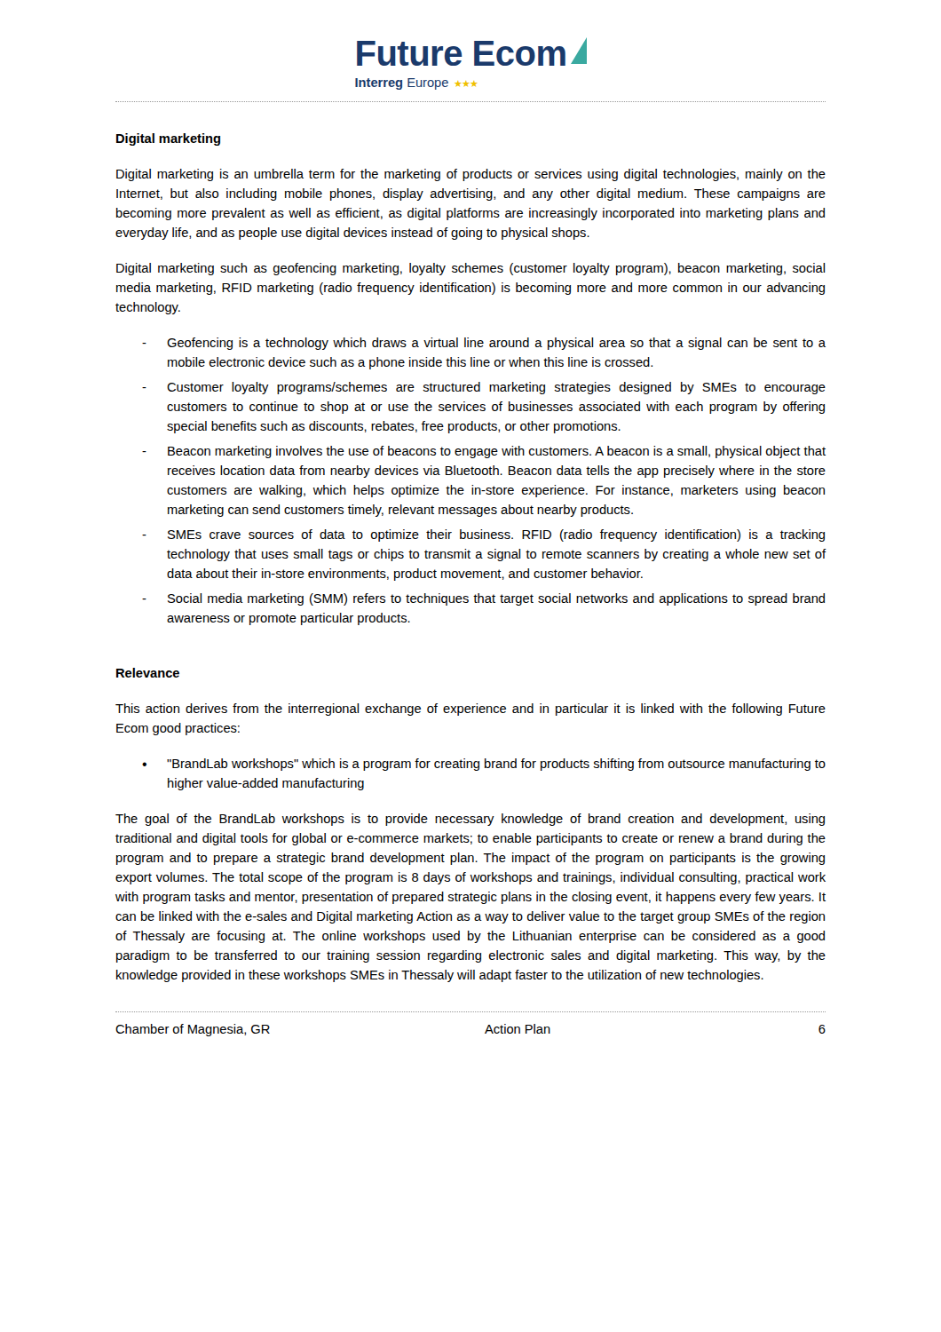Future Ecom
Interreg Europe★★★
Digital marketing
Digital marketing is an umbrella term for the marketing of products or services using digital technologies, mainly on the Internet, but also including mobile phones, display advertising, and any other digital medium. These campaigns are becoming more prevalent as well as efficient, as digital platforms are increasingly incorporated into marketing plans and everyday life, and as people use digital devices instead of going to physical shops.
Digital marketing such as geofencing marketing, loyalty schemes (customer loyalty program), beacon marketing, social media marketing, RFID marketing (radio frequency identification) is becoming more and more common in our advancing technology.
Geofencing is a technology which draws a virtual line around a physical area so that a signal can be sent to a mobile electronic device such as a phone inside this line or when this line is crossed.
Customer loyalty programs/schemes are structured marketing strategies designed by SMEs to encourage customers to continue to shop at or use the services of businesses associated with each program by offering special benefits such as discounts, rebates, free products, or other promotions.
Beacon marketing involves the use of beacons to engage with customers. A beacon is a small, physical object that receives location data from nearby devices via Bluetooth. Beacon data tells the app precisely where in the store customers are walking, which helps optimize the in-store experience. For instance, marketers using beacon marketing can send customers timely, relevant messages about nearby products.
SMEs crave sources of data to optimize their business. RFID (radio frequency identification) is a tracking technology that uses small tags or chips to transmit a signal to remote scanners by creating a whole new set of data about their in-store environments, product movement, and customer behavior.
Social media marketing (SMM) refers to techniques that target social networks and applications to spread brand awareness or promote particular products.
Relevance
This action derives from the interregional exchange of experience and in particular it is linked with the following Future Ecom good practices:
"BrandLab workshops" which is a program for creating brand for products shifting from outsource manufacturing to higher value-added manufacturing
The goal of the BrandLab workshops is to provide necessary knowledge of brand creation and development, using traditional and digital tools for global or e-commerce markets; to enable participants to create or renew a brand during the program and to prepare a strategic brand development plan. The impact of the program on participants is the growing export volumes. The total scope of the program is 8 days of workshops and trainings, individual consulting, practical work with program tasks and mentor, presentation of prepared strategic plans in the closing event, it happens every few years. It can be linked with the e-sales and Digital marketing Action as a way to deliver value to the target group SMEs of the region of Thessaly are focusing at. The online workshops used by the Lithuanian enterprise can be considered as a good paradigm to be transferred to our training session regarding electronic sales and digital marketing. This way, by the knowledge provided in these workshops SMEs in Thessaly will adapt faster to the utilization of new technologies.
Chamber of Magnesia, GR
Action Plan
6